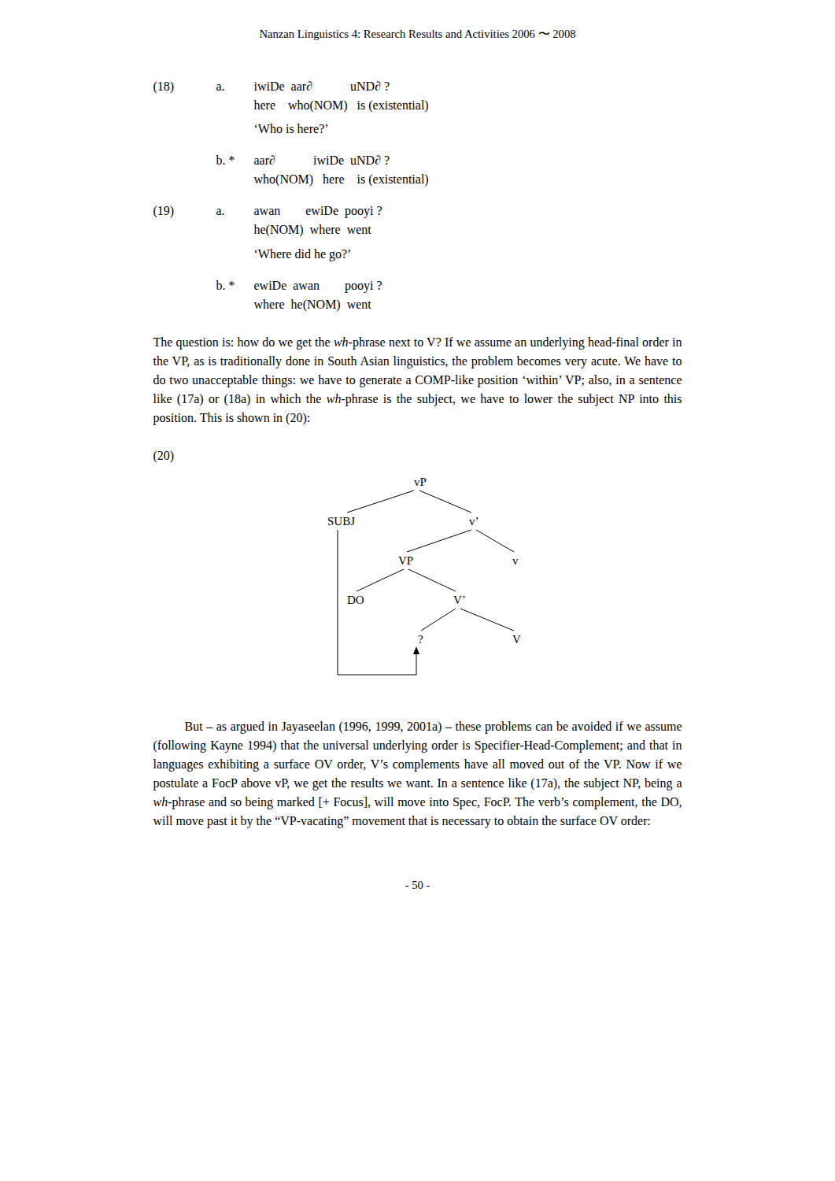Nanzan Linguistics 4: Research Results and Activities 2006 〜 2008
(18) a. iwiDe aar∂ uND∂ ?
here who(NOM) is (existential)
‘Who is here?’
b. * aar∂ iwiDe uND∂ ?
who(NOM) here is (existential)
(19) a. awan ewiDe pooyi ?
he(NOM) where went
‘Where did he go?’
b. * ewiDe awan pooyi ?
where he(NOM) went
The question is: how do we get the wh-phrase next to V? If we assume an underlying head-final order in the VP, as is traditionally done in South Asian linguistics, the problem becomes very acute. We have to do two unacceptable things: we have to generate a COMP-like position ‘within’ VP; also, in a sentence like (17a) or (18a) in which the wh-phrase is the subject, we have to lower the subject NP into this position. This is shown in (20):
(20) vP SUBJ v’ VP v DO V’ ? V
But – as argued in Jayaseelan (1996, 1999, 2001a) – these problems can be avoided if we assume (following Kayne 1994) that the universal underlying order is Specifier-Head-Complement; and that in languages exhibiting a surface OV order, V’s complements have all moved out of the VP. Now if we postulate a FocP above vP, we get the results we want. In a sentence like (17a), the subject NP, being a wh-phrase and so being marked [+ Focus], will move into Spec, FocP. The verb’s complement, the DO, will move past it by the “VP-vacating” movement that is necessary to obtain the surface OV order:
- 50 -